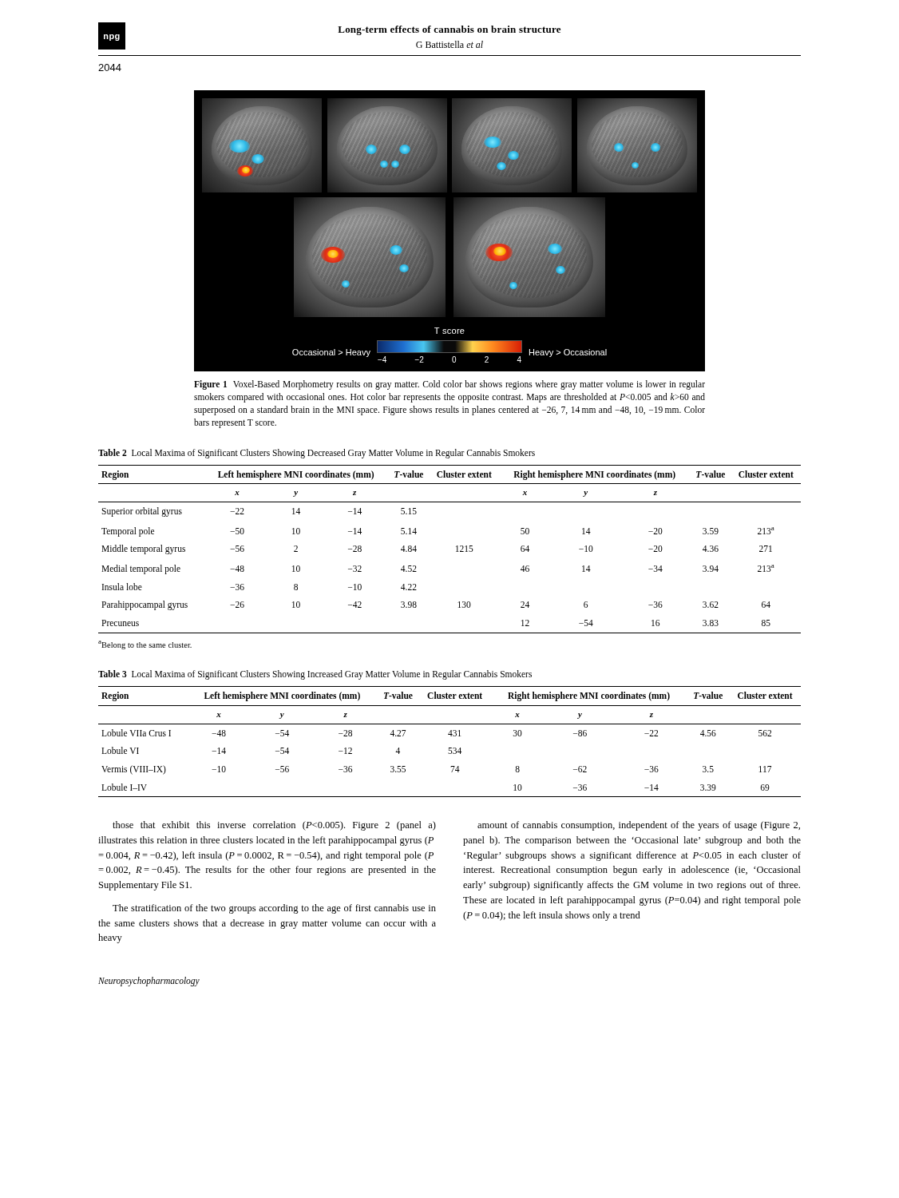npg
Long-term effects of cannabis on brain structure
G Battistella et al
2044
T score
Occasional > Heavy
−4−2024
Heavy > Occasional
Figure 1 Voxel-Based Morphometry results on gray matter. Cold color bar shows regions where gray matter volume is lower in regular smokers compared with occasional ones. Hot color bar represents the opposite contrast. Maps are thresholded at P<0.005 and k>60 and superposed on a standard brain in the MNI space. Figure shows results in planes centered at −26, 7, 14 mm and −48, 10, −19 mm. Color bars represent T score.
Table 2 Local Maxima of Significant Clusters Showing Decreased Gray Matter Volume in Regular Cannabis Smokers
| Region | Left hemisphere MNI coordinates (mm) | T -value | Cluster extent | Right hemisphere MNI coordinates (mm) | T -value | Cluster extent |
| --- | --- | --- | --- | --- | --- | --- |
| | x | y | z | | | x | y | z | | |
| Superior orbital gyrus | −22 | 14 | −14 | 5.15 | | | | | | |
| Temporal pole | −50 | 10 | −14 | 5.14 | | 50 | 14 | −20 | 3.59 | 213 a |
| Middle temporal gyrus | −56 | 2 | −28 | 4.84 | 1215 | 64 | −10 | −20 | 4.36 | 271 |
| Medial temporal pole | −48 | 10 | −32 | 4.52 | | 46 | 14 | −34 | 3.94 | 213 a |
| Insula lobe | −36 | 8 | −10 | 4.22 | | | | | | |
| Parahippocampal gyrus | −26 | 10 | −42 | 3.98 | 130 | 24 | 6 | −36 | 3.62 | 64 |
| Precuneus | | | | | | 12 | −54 | 16 | 3.83 | 85 |
aBelong to the same cluster.
Table 3 Local Maxima of Significant Clusters Showing Increased Gray Matter Volume in Regular Cannabis Smokers
| Region | Left hemisphere MNI coordinates (mm) | T -value | Cluster extent | Right hemisphere MNI coordinates (mm) | T -value | Cluster extent |
| --- | --- | --- | --- | --- | --- | --- |
| | x | y | z | | | x | y | z | | |
| Lobule VIIa Crus I | −48 | −54 | −28 | 4.27 | 431 | 30 | −86 | −22 | 4.56 | 562 |
| Lobule VI | −14 | −54 | −12 | 4 | 534 | | | | | |
| Vermis (VIII–IX) | −10 | −56 | −36 | 3.55 | 74 | 8 | −62 | −36 | 3.5 | 117 |
| Lobule I–IV | | | | | | 10 | −36 | −14 | 3.39 | 69 |
those that exhibit this inverse correlation (P<0.005). Figure 2 (panel a) illustrates this relation in three clusters located in the left parahippocampal gyrus (P = 0.004, R = −0.42), left insula (P = 0.0002, R = −0.54), and right temporal pole (P = 0.002, R = −0.45). The results for the other four regions are presented in the Supplementary File S1.
The stratification of the two groups according to the age of first cannabis use in the same clusters shows that a decrease in gray matter volume can occur with a heavy
amount of cannabis consumption, independent of the years of usage (Figure 2, panel b). The comparison between the ‘Occasional late’ subgroup and both the ‘Regular’ subgroups shows a significant difference at P<0.05 in each cluster of interest. Recreational consumption begun early in adolescence (ie, ‘Occasional early’ subgroup) significantly affects the GM volume in two regions out of three. These are located in left parahippocampal gyrus (P=0.04) and right temporal pole (P = 0.04); the left insula shows only a trend
Neuropsychopharmacology